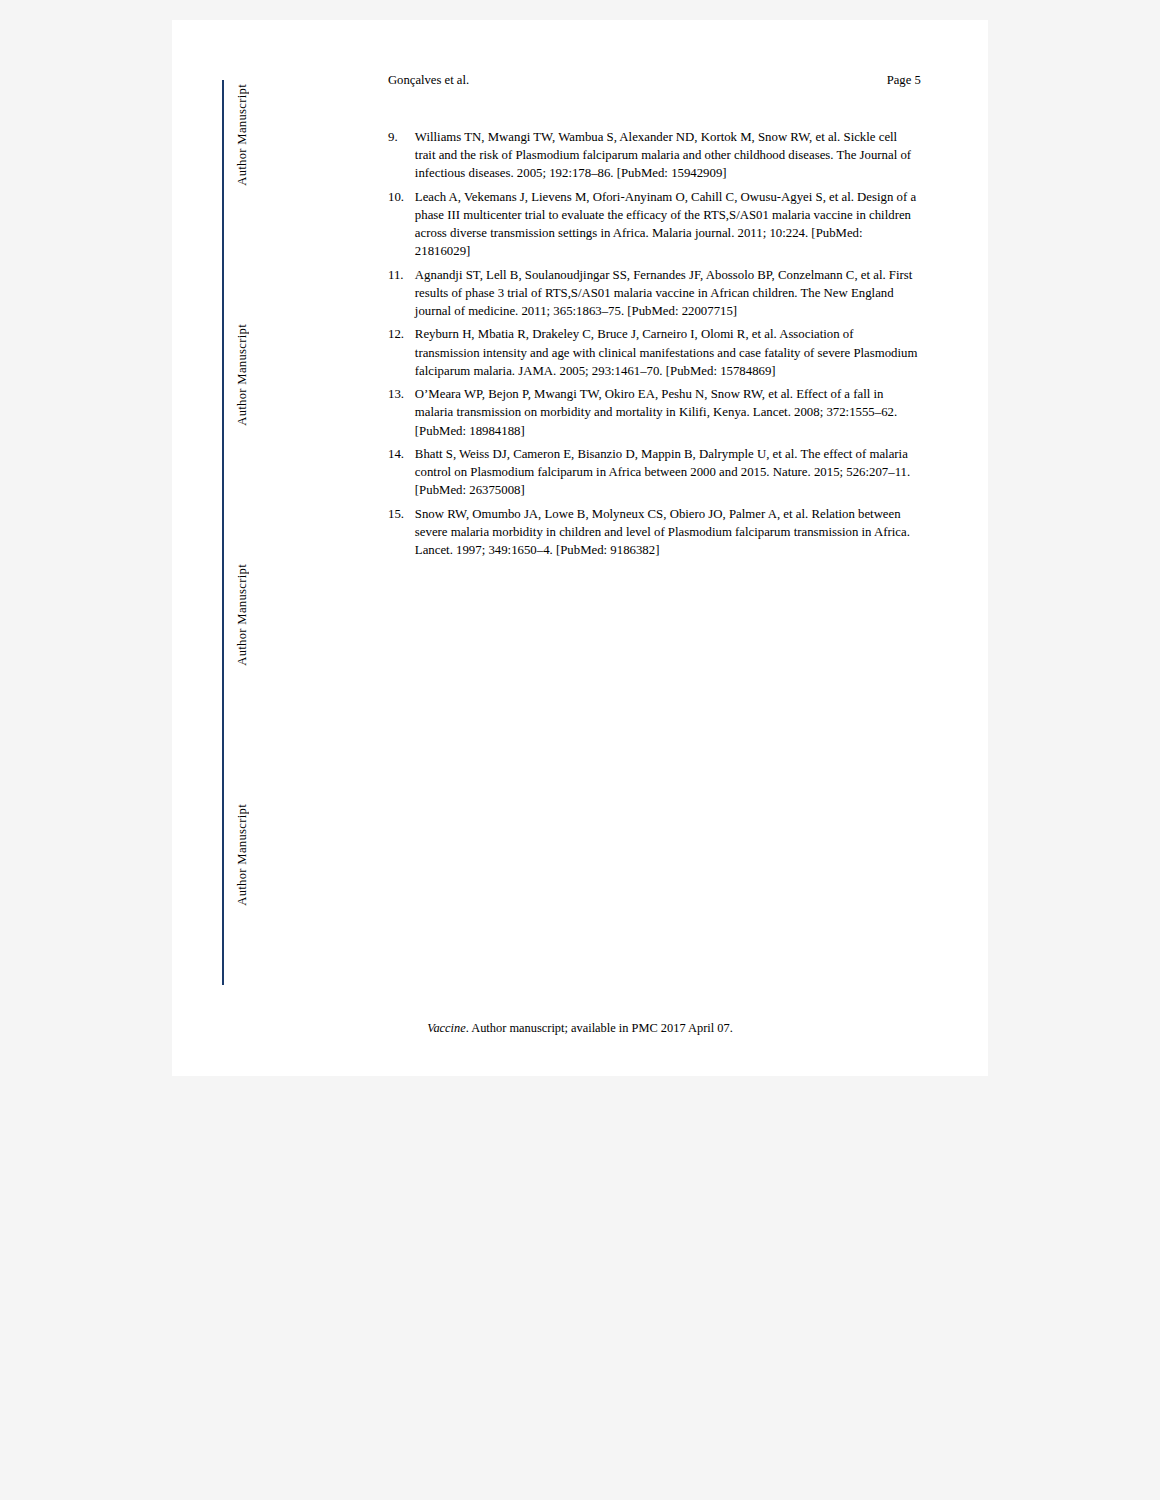Author Manuscript Author Manuscript Author Manuscript Author Manuscript
Gonçalves et al.
Page 5
Williams TN, Mwangi TW, Wambua S, Alexander ND, Kortok M, Snow RW, et al. Sickle cell trait and the risk of Plasmodium falciparum malaria and other childhood diseases. The Journal of infectious diseases. 2005; 192:178–86. [PubMed: 15942909]
Leach A, Vekemans J, Lievens M, Ofori-Anyinam O, Cahill C, Owusu-Agyei S, et al. Design of a phase III multicenter trial to evaluate the efficacy of the RTS,S/AS01 malaria vaccine in children across diverse transmission settings in Africa. Malaria journal. 2011; 10:224. [PubMed: 21816029]
Agnandji ST, Lell B, Soulanoudjingar SS, Fernandes JF, Abossolo BP, Conzelmann C, et al. First results of phase 3 trial of RTS,S/AS01 malaria vaccine in African children. The New England journal of medicine. 2011; 365:1863–75. [PubMed: 22007715]
Reyburn H, Mbatia R, Drakeley C, Bruce J, Carneiro I, Olomi R, et al. Association of transmission intensity and age with clinical manifestations and case fatality of severe Plasmodium falciparum malaria. JAMA. 2005; 293:1461–70. [PubMed: 15784869]
O’Meara WP, Bejon P, Mwangi TW, Okiro EA, Peshu N, Snow RW, et al. Effect of a fall in malaria transmission on morbidity and mortality in Kilifi, Kenya. Lancet. 2008; 372:1555–62. [PubMed: 18984188]
Bhatt S, Weiss DJ, Cameron E, Bisanzio D, Mappin B, Dalrymple U, et al. The effect of malaria control on Plasmodium falciparum in Africa between 2000 and 2015. Nature. 2015; 526:207–11. [PubMed: 26375008]
Snow RW, Omumbo JA, Lowe B, Molyneux CS, Obiero JO, Palmer A, et al. Relation between severe malaria morbidity in children and level of Plasmodium falciparum transmission in Africa. Lancet. 1997; 349:1650–4. [PubMed: 9186382]
Vaccine. Author manuscript; available in PMC 2017 April 07.